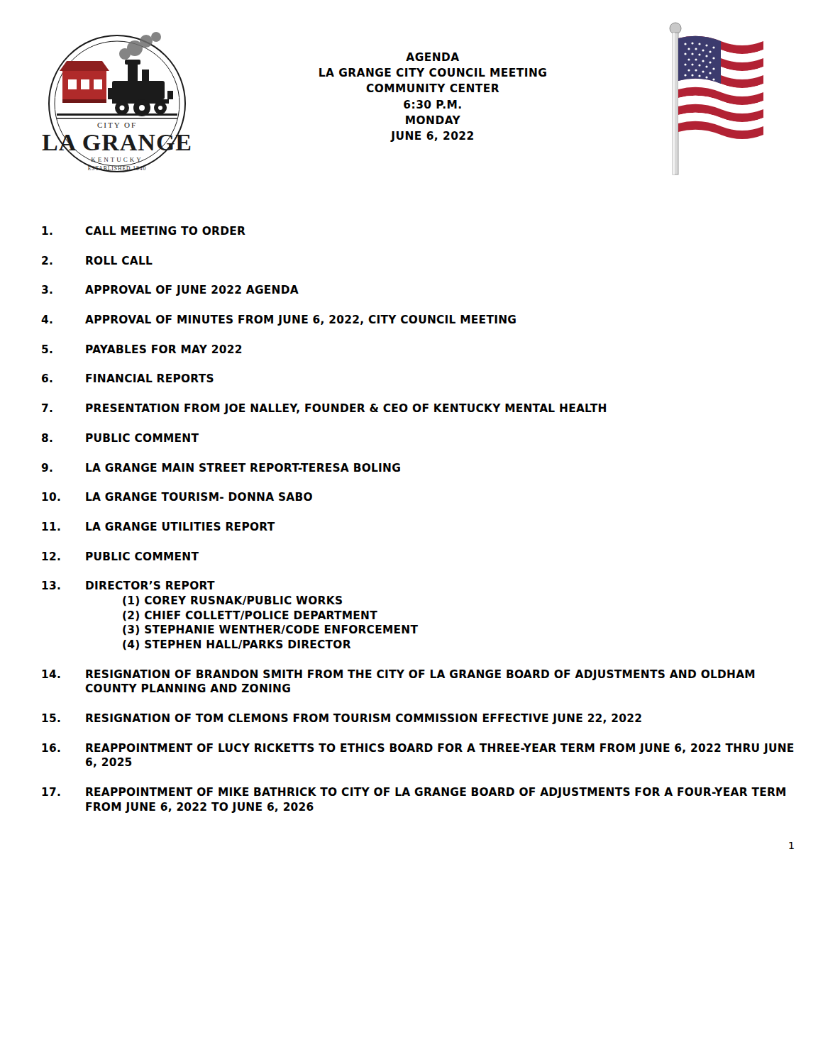CITY OF LA GRANGE KENTUCKY ESTABLISHED 1840
AGENDA
LA GRANGE CITY COUNCIL MEETING
COMMUNITY CENTER
6:30 P.M.
MONDAY
JUNE 6, 2022
Call Meeting to Order
Roll Call
Approval of June 2022 Agenda
Approval of Minutes from June 6, 2022, City Council Meeting
Payables for May 2022
Financial Reports
Presentation from Joe Nalley, Founder & CEO of Kentucky Mental Health
Public Comment
La Grange Main Street Report-Teresa Boling
La Grange Tourism- Donna Sabo
La Grange Utilities Report
Public Comment
Director’s Report
(1) Corey Rusnak/Public Works
(2) Chief Collett/Police Department
(3) Stephanie Wenther/Code Enforcement
(4) Stephen Hall/Parks Director
Resignation of Brandon Smith from the City of La Grange Board of Adjustments and Oldham County Planning and Zoning
Resignation of Tom Clemons from Tourism Commission effective June 22, 2022
Reappointment of Lucy Ricketts to Ethics Board for a three-year term from June 6, 2022 thru June 6, 2025
Reappointment of Mike Bathrick to City of La Grange Board of Adjustments for a four-year term from June 6, 2022 to June 6, 2026
1